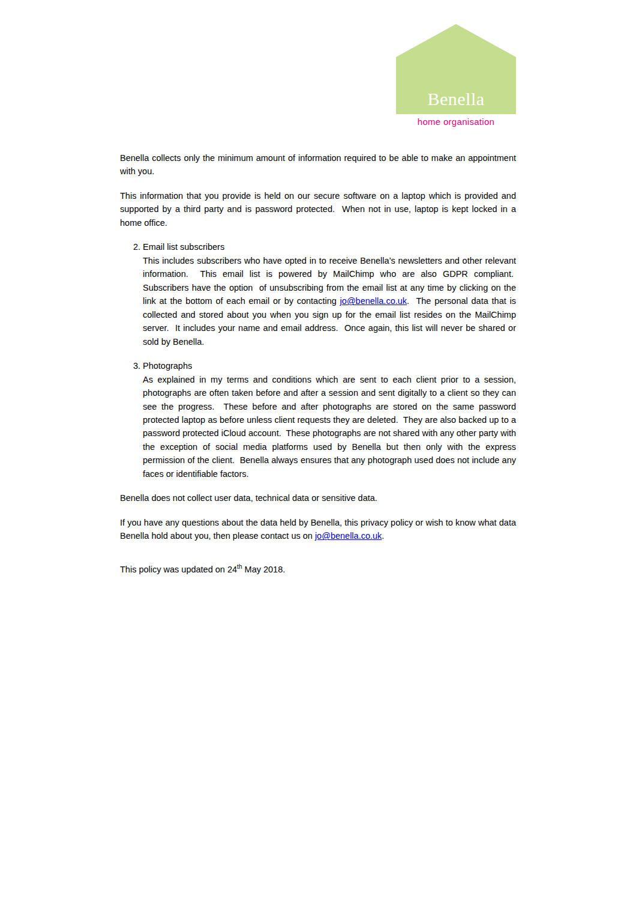Benella
home organisation
Benella collects only the minimum amount of information required to be able to make an appointment with you.
This information that you provide is held on our secure software on a laptop which is provided and supported by a third party and is password protected. When not in use, laptop is kept locked in a home office.
Email list subscribers This includes subscribers who have opted in to receive Benella’s newsletters and other relevant information. This email list is powered by MailChimp who are also GDPR compliant. Subscribers have the option of unsubscribing from the email list at any time by clicking on the link at the bottom of each email or by contacting jo@benella.co.uk. The personal data that is collected and stored about you when you sign up for the email list resides on the MailChimp server. It includes your name and email address. Once again, this list will never be shared or sold by Benella.
Photographs As explained in my terms and conditions which are sent to each client prior to a session, photographs are often taken before and after a session and sent digitally to a client so they can see the progress. These before and after photographs are stored on the same password protected laptop as before unless client requests they are deleted. They are also backed up to a password protected iCloud account. These photographs are not shared with any other party with the exception of social media platforms used by Benella but then only with the express permission of the client. Benella always ensures that any photograph used does not include any faces or identifiable factors.
Benella does not collect user data, technical data or sensitive data.
If you have any questions about the data held by Benella, this privacy policy or wish to know what data Benella hold about you, then please contact us on jo@benella.co.uk.
This policy was updated on 24th May 2018.